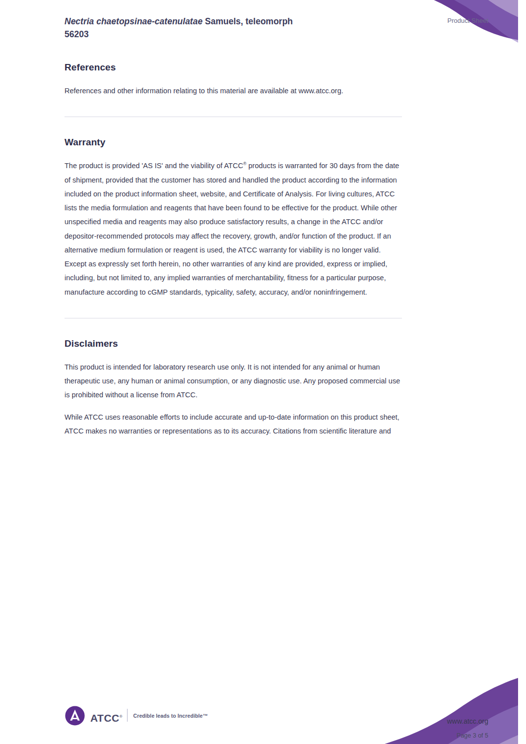Nectria chaetopsinae-catenulatae Samuels, teleomorph
56203
Product Sheet
References
References and other information relating to this material are available at www.atcc.org.
Warranty
The product is provided 'AS IS' and the viability of ATCC® products is warranted for 30 days from the date of shipment, provided that the customer has stored and handled the product according to the information included on the product information sheet, website, and Certificate of Analysis. For living cultures, ATCC lists the media formulation and reagents that have been found to be effective for the product. While other unspecified media and reagents may also produce satisfactory results, a change in the ATCC and/or depositor-recommended protocols may affect the recovery, growth, and/or function of the product. If an alternative medium formulation or reagent is used, the ATCC warranty for viability is no longer valid. Except as expressly set forth herein, no other warranties of any kind are provided, express or implied, including, but not limited to, any implied warranties of merchantability, fitness for a particular purpose, manufacture according to cGMP standards, typicality, safety, accuracy, and/or noninfringement.
Disclaimers
This product is intended for laboratory research use only. It is not intended for any animal or human therapeutic use, any human or animal consumption, or any diagnostic use. Any proposed commercial use is prohibited without a license from ATCC.
While ATCC uses reasonable efforts to include accurate and up-to-date information on this product sheet, ATCC makes no warranties or representations as to its accuracy. Citations from scientific literature and
ATCC®
Credible leads to Incredible™
www.atcc.org
Page 3 of 5